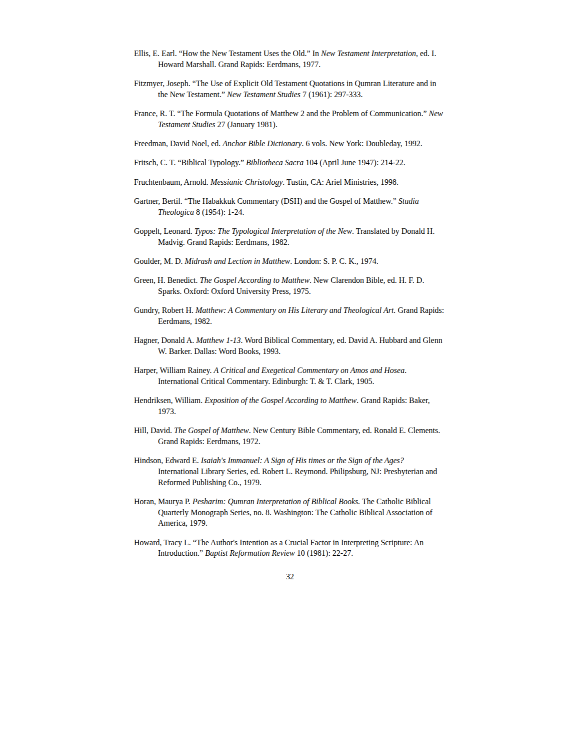Ellis, E. Earl. “How the New Testament Uses the Old.” In New Testament Interpretation, ed. I. Howard Marshall. Grand Rapids: Eerdmans, 1977.
Fitzmyer, Joseph. “The Use of Explicit Old Testament Quotations in Qumran Literature and in the New Testament.” New Testament Studies 7 (1961): 297-333.
France, R. T. “The Formula Quotations of Matthew 2 and the Problem of Communication.” New Testament Studies 27 (January 1981).
Freedman, David Noel, ed. Anchor Bible Dictionary. 6 vols. New York: Doubleday, 1992.
Fritsch, C. T. “Biblical Typology.” Bibliotheca Sacra 104 (April June 1947): 214-22.
Fruchtenbaum, Arnold. Messianic Christology. Tustin, CA: Ariel Ministries, 1998.
Gartner, Bertil. “The Habakkuk Commentary (DSH) and the Gospel of Matthew.” Studia Theologica 8 (1954): 1-24.
Goppelt, Leonard. Typos: The Typological Interpretation of the New. Translated by Donald H. Madvig. Grand Rapids: Eerdmans, 1982.
Goulder, M. D. Midrash and Lection in Matthew. London: S. P. C. K., 1974.
Green, H. Benedict. The Gospel According to Matthew. New Clarendon Bible, ed. H. F. D. Sparks. Oxford: Oxford University Press, 1975.
Gundry, Robert H. Matthew: A Commentary on His Literary and Theological Art. Grand Rapids: Eerdmans, 1982.
Hagner, Donald A. Matthew 1-13. Word Biblical Commentary, ed. David A. Hubbard and Glenn W. Barker. Dallas: Word Books, 1993.
Harper, William Rainey. A Critical and Exegetical Commentary on Amos and Hosea. International Critical Commentary. Edinburgh: T. & T. Clark, 1905.
Hendriksen, William. Exposition of the Gospel According to Matthew. Grand Rapids: Baker, 1973.
Hill, David. The Gospel of Matthew. New Century Bible Commentary, ed. Ronald E. Clements. Grand Rapids: Eerdmans, 1972.
Hindson, Edward E. Isaiah's Immanuel: A Sign of His times or the Sign of the Ages? International Library Series, ed. Robert L. Reymond. Philipsburg, NJ: Presbyterian and Reformed Publishing Co., 1979.
Horan, Maurya P. Pesharim: Qumran Interpretation of Biblical Books. The Catholic Biblical Quarterly Monograph Series, no. 8. Washington: The Catholic Biblical Association of America, 1979.
Howard, Tracy L. “The Author's Intention as a Crucial Factor in Interpreting Scripture: An Introduction.” Baptist Reformation Review 10 (1981): 22-27.
32